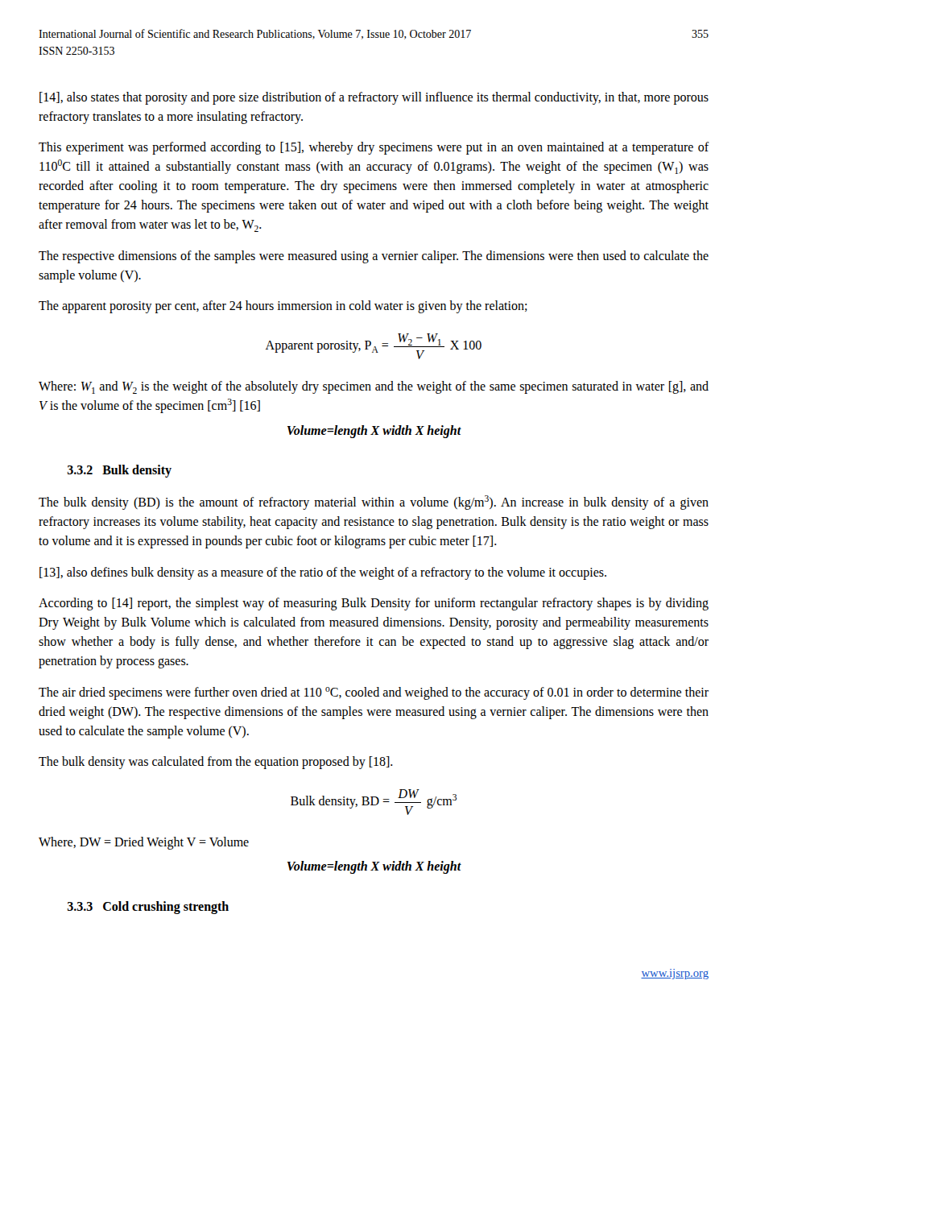International Journal of Scientific and Research Publications, Volume 7, Issue 10, October 2017 355 ISSN 2250-3153
[14], also states that porosity and pore size distribution of a refractory will influence its thermal conductivity, in that, more porous refractory translates to a more insulating refractory.
This experiment was performed according to [15], whereby dry specimens were put in an oven maintained at a temperature of 1100C till it attained a substantially constant mass (with an accuracy of 0.01grams). The weight of the specimen (W1) was recorded after cooling it to room temperature. The dry specimens were then immersed completely in water at atmospheric temperature for 24 hours. The specimens were taken out of water and wiped out with a cloth before being weight. The weight after removal from water was let to be, W2.
The respective dimensions of the samples were measured using a vernier caliper. The dimensions were then used to calculate the sample volume (V).
The apparent porosity per cent, after 24 hours immersion in cold water is given by the relation;
Apparent porosity, PA = W2 − W1 V X 100
Where: W1 and W2 is the weight of the absolutely dry specimen and the weight of the same specimen saturated in water [g], and V is the volume of the specimen [cm3] [16]
Volume=length X width X height
3.3.2 Bulk density
The bulk density (BD) is the amount of refractory material within a volume (kg/m3). An increase in bulk density of a given refractory increases its volume stability, heat capacity and resistance to slag penetration. Bulk density is the ratio weight or mass to volume and it is expressed in pounds per cubic foot or kilograms per cubic meter [17].
[13], also defines bulk density as a measure of the ratio of the weight of a refractory to the volume it occupies.
According to [14] report, the simplest way of measuring Bulk Density for uniform rectangular refractory shapes is by dividing Dry Weight by Bulk Volume which is calculated from measured dimensions. Density, porosity and permeability measurements show whether a body is fully dense, and whether therefore it can be expected to stand up to aggressive slag attack and/or penetration by process gases.
The air dried specimens were further oven dried at 110 oC, cooled and weighed to the accuracy of 0.01 in order to determine their dried weight (DW). The respective dimensions of the samples were measured using a vernier caliper. The dimensions were then used to calculate the sample volume (V).
The bulk density was calculated from the equation proposed by [18].
Bulk density, BD = DW V g/cm3
Where, DW = Dried Weight V = Volume
Volume=length X width X height
3.3.3 Cold crushing strength
www.ijsrp.org